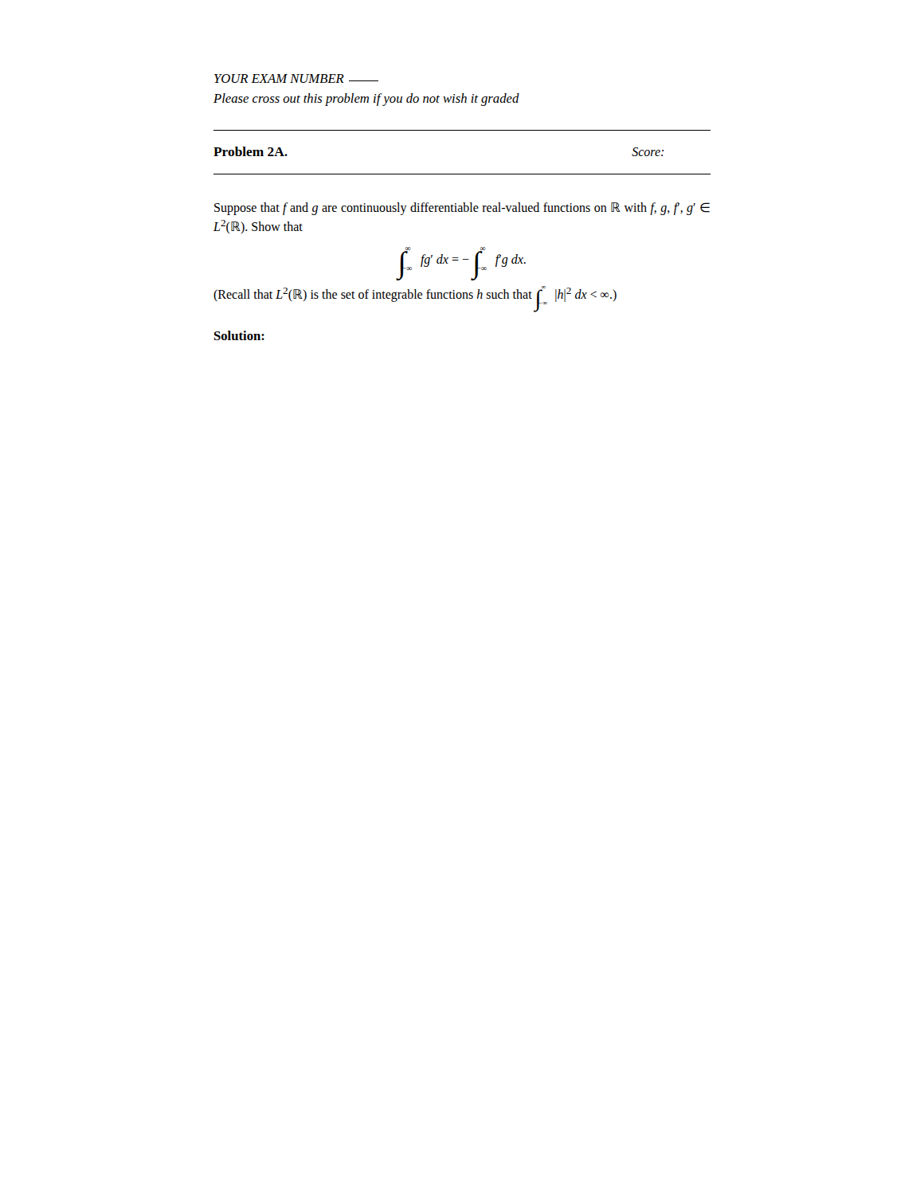YOUR EXAM NUMBER
Please cross out this problem if you do not wish it graded
Problem 2A. Score:
Suppose that f and g are continuously differentiable real-valued functions on ℝ with f, g, f′, g′ ∈ L2(ℝ). Show that
∫∞−∞ fg′ dx = − ∫∞−∞ f′g dx.
(Recall that L2(ℝ) is the set of integrable functions h such that ∫∞−∞ |h|2 dx < ∞.)
Solution: